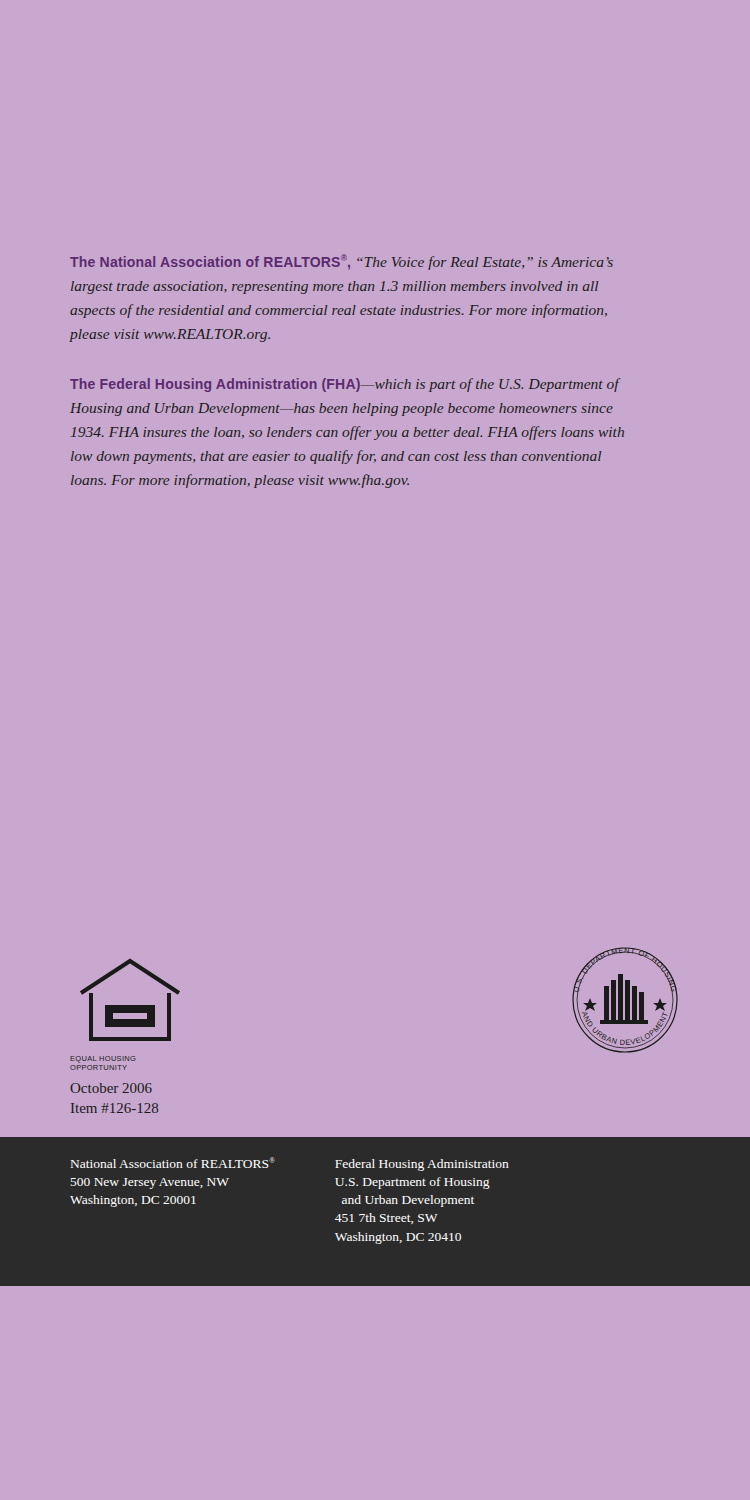The National Association of REALTORS®, “The Voice for Real Estate,” is America’s largest trade association, representing more than 1.3 million members involved in all aspects of the residential and commercial real estate industries. For more information, please visit www.REALTOR.org.
The Federal Housing Administration (FHA)—which is part of the U.S. Department of Housing and Urban Development—has been helping people become homeowners since 1934. FHA insures the loan, so lenders can offer you a better deal. FHA offers loans with low down payments, that are easier to qualify for, and can cost less than conventional loans. For more information, please visit www.fha.gov.
Equal Housing
Opportunity
U.S. DEPARTMENT OF HOUSING AND URBAN DEVELOPMENT
October 2006
Item #126-128
National Association of REALTORS®
500 New Jersey Avenue, NW
Washington, DC 20001
Federal Housing Administration
U.S. Department of Housing
and Urban Development
451 7th Street, SW
Washington, DC 20410